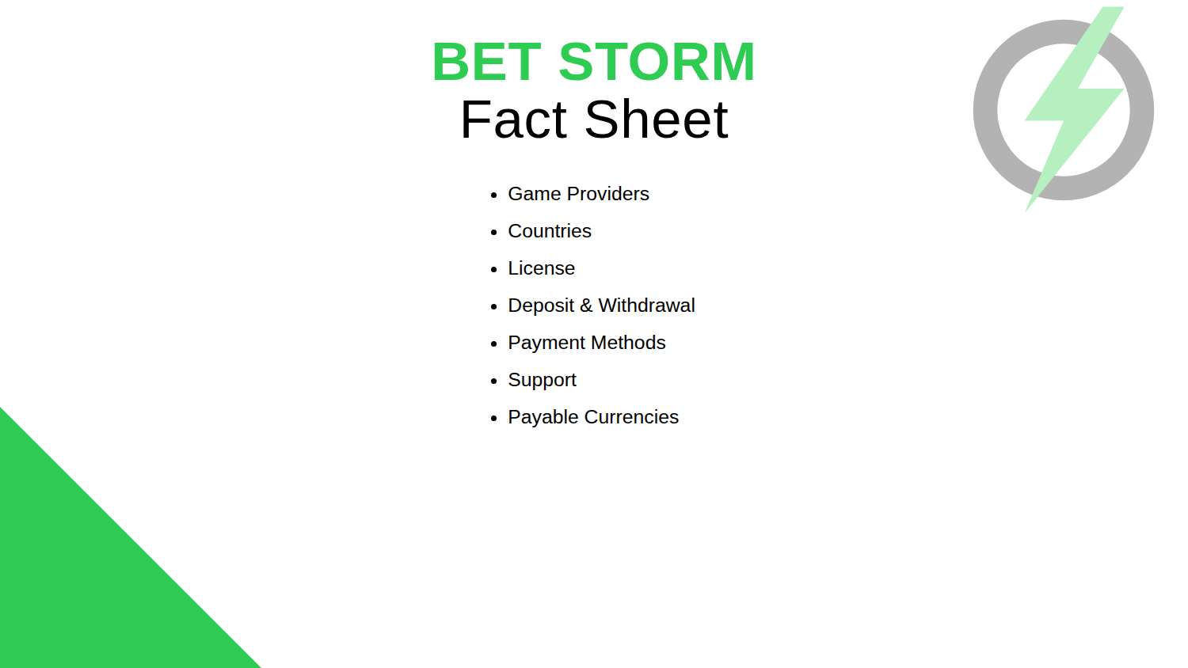BET STORM Fact Sheet
Game Providers
Countries
License
Deposit & Withdrawal
Payment Methods
Support
Payable Currencies